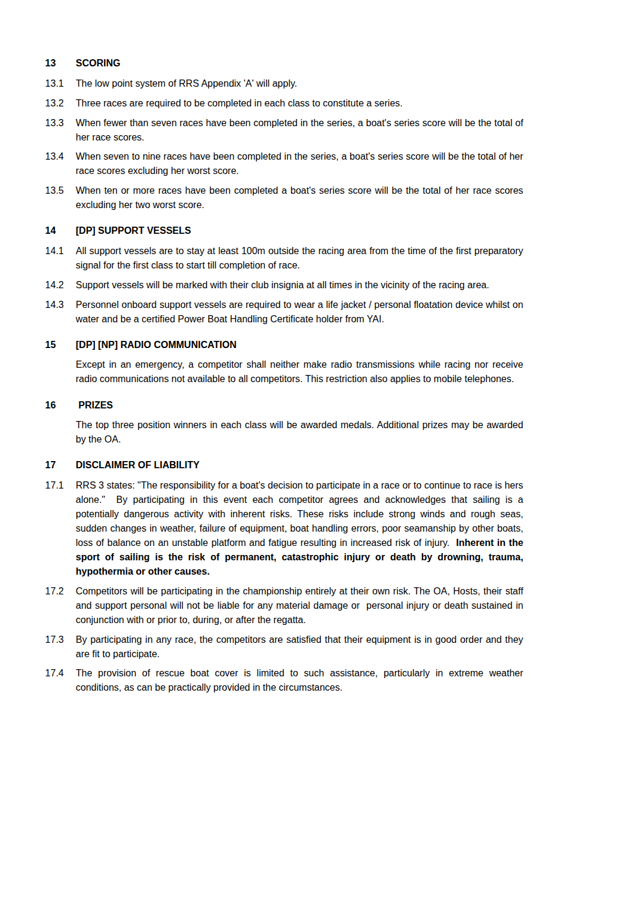13 SCORING
13.1 The low point system of RRS Appendix 'A' will apply.
13.2 Three races are required to be completed in each class to constitute a series.
13.3 When fewer than seven races have been completed in the series, a boat's series score will be the total of her race scores.
13.4 When seven to nine races have been completed in the series, a boat's series score will be the total of her race scores excluding her worst score.
13.5 When ten or more races have been completed a boat's series score will be the total of her race scores excluding her two worst score.
14[DP] SUPPORT VESSELS
14.1 All support vessels are to stay at least 100m outside the racing area from the time of the first preparatory signal for the first class to start till completion of race.
14.2 Support vessels will be marked with their club insignia at all times in the vicinity of the racing area.
14.3 Personnel onboard support vessels are required to wear a life jacket / personal floatation device whilst on water and be a certified Power Boat Handling Certificate holder from YAI.
15[DP] [NP] RADIO COMMUNICATION
Except in an emergency, a competitor shall neither make radio transmissions while racing nor receive radio communications not available to all competitors. This restriction also applies to mobile telephones.
16 PRIZES
The top three position winners in each class will be awarded medals. Additional prizes may be awarded by the OA.
17 DISCLAIMER OF LIABILITY
17.1 RRS 3 states: "The responsibility for a boat's decision to participate in a race or to continue to race is hers alone." By participating in this event each competitor agrees and acknowledges that sailing is a potentially dangerous activity with inherent risks. These risks include strong winds and rough seas, sudden changes in weather, failure of equipment, boat handling errors, poor seamanship by other boats, loss of balance on an unstable platform and fatigue resulting in increased risk of injury. Inherent in the sport of sailing is the risk of permanent, catastrophic injury or death by drowning, trauma, hypothermia or other causes.
17.2 Competitors will be participating in the championship entirely at their own risk. The OA, Hosts, their staff and support personal will not be liable for any material damage or personal injury or death sustained in conjunction with or prior to, during, or after the regatta.
17.3 By participating in any race, the competitors are satisfied that their equipment is in good order and they are fit to participate.
17.4 The provision of rescue boat cover is limited to such assistance, particularly in extreme weather conditions, as can be practically provided in the circumstances.